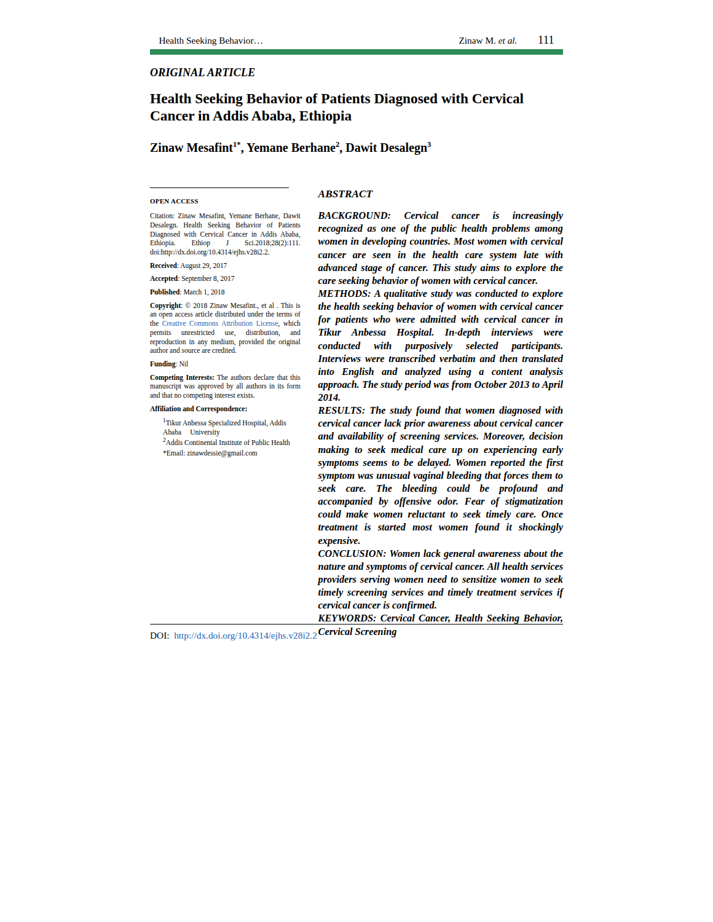Health Seeking Behavior…
Zinaw M. et al.
111
ORIGINAL ARTICLE
Health Seeking Behavior of Patients Diagnosed with Cervical Cancer in Addis Ababa, Ethiopia
Zinaw Mesafint1*, Yemane Berhane2, Dawit Desalegn3
OPEN ACCESS
Citation: Zinaw Mesafint, Yemane Berhane, Dawit Desalegn. Health Seeking Behavior of Patients Diagnosed with Cervical Cancer in Addis Ababa, Ethiopia. Ethiop J Sci.2018;28(2):111. doi:http://dx.doi.org/10.4314/ejhs.v28i2.2.
Received: August 29, 2017
Accepted: September 8, 2017
Published: March 1, 2018
Copyright: © 2018 Zinaw Mesafint., et al . This is an open access article distributed under the terms of the Creative Commons Attribution License, which permits unrestricted use, distribution, and reproduction in any medium, provided the original author and source are credited.
Funding: Nil
Competing Interests: The authors declare that this manuscript was approved by all authors in its form and that no competing interest exists.
Affiliation and Correspondence:
1Tikur Anbessa Specialized Hospital, Addis Ababa University
2Addis Continental Institute of Public Health
*Email: zinawdessie@gmail.com
ABSTRACT
Background: Cervical cancer is increasingly recognized as one of the public health problems among women in developing countries. Most women with cervical cancer are seen in the health care system late with advanced stage of cancer. This study aims to explore the care seeking behavior of women with cervical cancer.
Methods: A qualitative study was conducted to explore the health seeking behavior of women with cervical cancer for patients who were admitted with cervical cancer in Tikur Anbessa Hospital. In-depth interviews were conducted with purposively selected participants. Interviews were transcribed verbatim and then translated into English and analyzed using a content analysis approach. The study period was from October 2013 to April 2014.
Results: The study found that women diagnosed with cervical cancer lack prior awareness about cervical cancer and availability of screening services. Moreover, decision making to seek medical care up on experiencing early symptoms seems to be delayed. Women reported the first symptom was unusual vaginal bleeding that forces them to seek care. The bleeding could be profound and accompanied by offensive odor. Fear of stigmatization could make women reluctant to seek timely care. Once treatment is started most women found it shockingly expensive.
Conclusion: Women lack general awareness about the nature and symptoms of cervical cancer. All health services providers serving women need to sensitize women to seek timely screening services and timely treatment services if cervical cancer is confirmed.
Keywords: Cervical Cancer, Health Seeking Behavior, Cervical Screening
DOI: http://dx.doi.org/10.4314/ejhs.v28i2.2